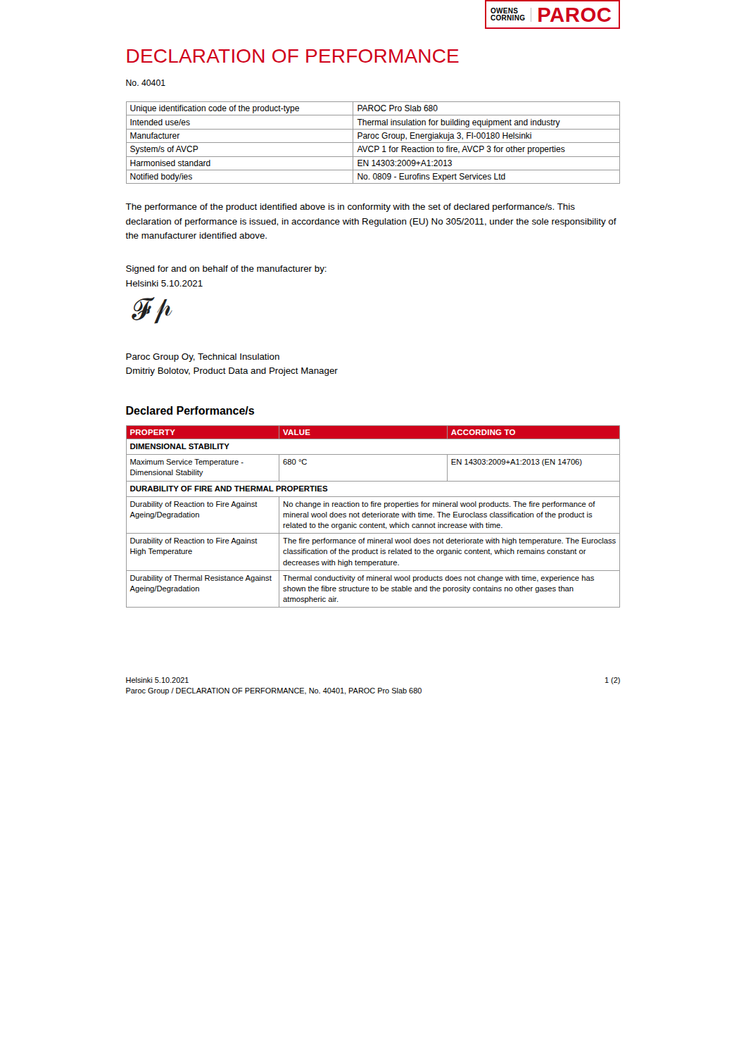OWENS CORNING
PAROC
DECLARATION OF PERFORMANCE
No. 40401
| Unique identification code of the product-type | PAROC Pro Slab 680 |
| Intended use/es | Thermal insulation for building equipment and industry |
| Manufacturer | Paroc Group, Energiakuja 3, FI-00180 Helsinki |
| System/s of AVCP | AVCP 1 for Reaction to fire, AVCP 3 for other properties |
| Harmonised standard | EN 14303:2009+A1:2013 |
| Notified body/ies | No. 0809 - Eurofins Expert Services Ltd |
The performance of the product identified above is in conformity with the set of declared performance/s. This declaration of performance is issued, in accordance with Regulation (EU) No 305/2011, under the sole responsibility of the manufacturer identified above.
Signed for and on behalf of the manufacturer by:
Helsinki 5.10.2021
𝓕𝓅
Paroc Group Oy, Technical Insulation
Dmitriy Bolotov, Product Data and Project Manager
Declared Performance/s
| Property | Value | According to |
| --- | --- | --- |
| Dimensional stability |
| Maximum Service Temperature - Dimensional Stability | 680 °C | EN 14303:2009+A1:2013 (EN 14706) |
| Durability of fire and thermal properties |
| Durability of Reaction to Fire Against Ageing/Degradation | No change in reaction to fire properties for mineral wool products. The fire performance of mineral wool does not deteriorate with time. The Euroclass classification of the product is related to the organic content, which cannot increase with time. |
| Durability of Reaction to Fire Against High Temperature | The fire performance of mineral wool does not deteriorate with high temperature. The Euroclass classification of the product is related to the organic content, which remains constant or decreases with high temperature. |
| Durability of Thermal Resistance Against Ageing/Degradation | Thermal conductivity of mineral wool products does not change with time, experience has shown the fibre structure to be stable and the porosity contains no other gases than atmospheric air. |
1 (2)
Helsinki 5.10.2021
Paroc Group / DECLARATION OF PERFORMANCE, No. 40401, PAROC Pro Slab 680